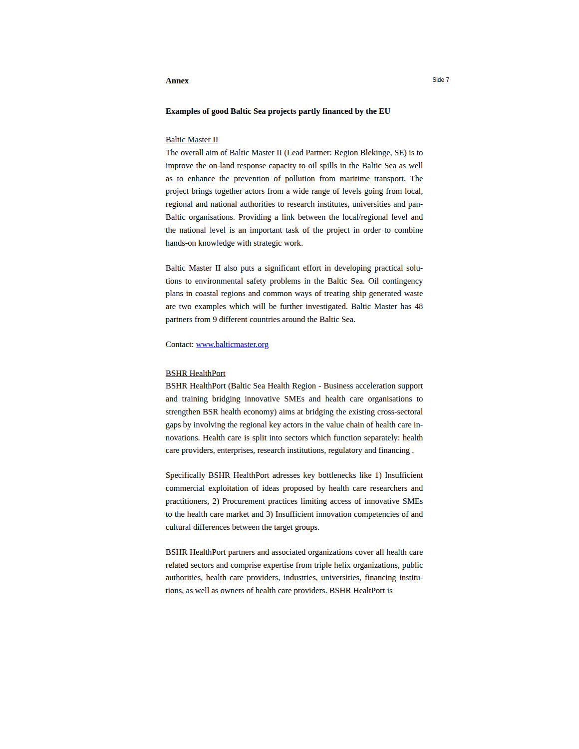Annex
Side 7
Examples of good Baltic Sea projects partly financed by the EU
Baltic Master II
The overall aim of Baltic Master II (Lead Partner: Region Blekinge, SE) is to improve the on-land response capacity to oil spills in the Baltic Sea as well as to enhance the prevention of pollution from maritime transport. The project brings together actors from a wide range of levels going from local, regional and national authorities to research institutes, universities and pan-Baltic organisations. Providing a link between the local/regional level and the national level is an important task of the project in order to combine hands-on knowledge with strategic work.
Baltic Master II also puts a significant effort in developing practical solutions to environmental safety problems in the Baltic Sea. Oil contingency plans in coastal regions and common ways of treating ship generated waste are two examples which will be further investigated. Baltic Master has 48 partners from 9 different countries around the Baltic Sea.
Contact: www.balticmaster.org
BSHR HealthPort
BSHR HealthPort (Baltic Sea Health Region - Business acceleration support and training bridging innovative SMEs and health care organisations to strengthen BSR health economy) aims at bridging the existing cross-sectoral gaps by involving the regional key actors in the value chain of health care innovations. Health care is split into sectors which function separately: health care providers, enterprises, research institutions, regulatory and financing .
Specifically BSHR HealthPort adresses key bottlenecks like 1) Insufficient commercial exploitation of ideas proposed by health care researchers and practitioners, 2) Procurement practices limiting access of innovative SMEs to the health care market and 3) Insufficient innovation competencies of and cultural differences between the target groups.
BSHR HealthPort partners and associated organizations cover all health care related sectors and comprise expertise from triple helix organizations, public authorities, health care providers, industries, universities, financing institutions, as well as owners of health care providers. BSHR HealtPort is